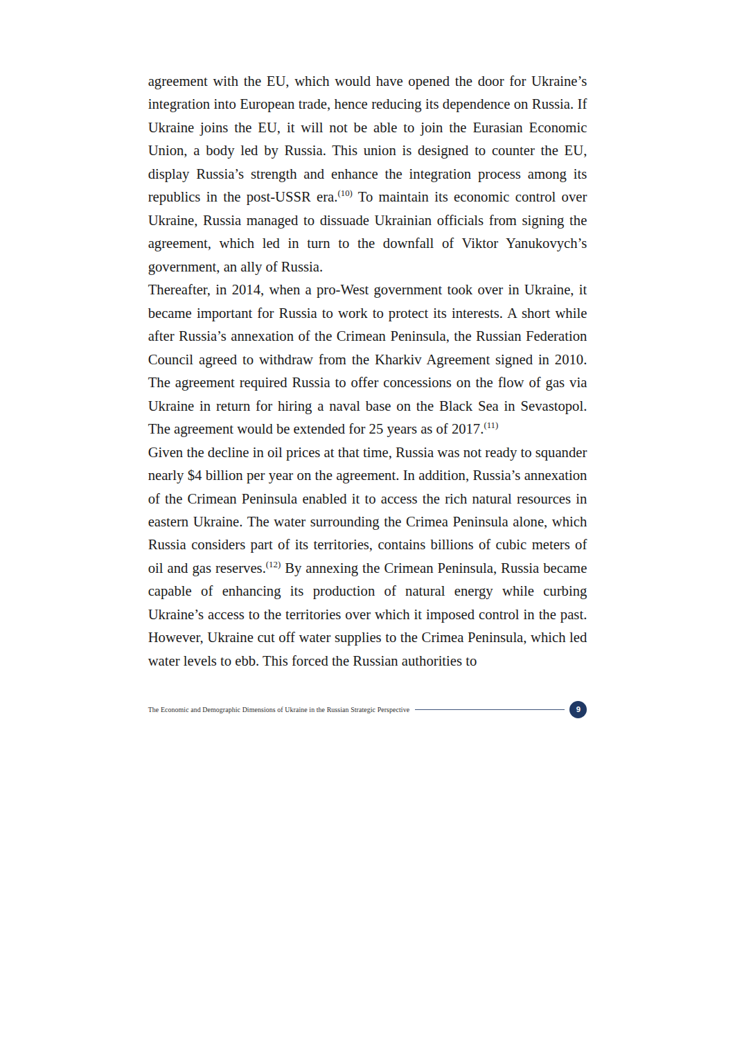agreement with the EU, which would have opened the door for Ukraine’s integration into European trade, hence reducing its dependence on Russia. If Ukraine joins the EU, it will not be able to join the Eurasian Economic Union, a body led by Russia. This union is designed to counter the EU, display Russia’s strength and enhance the integration process among its republics in the post-USSR era.(10) To maintain its economic control over Ukraine, Russia managed to dissuade Ukrainian officials from signing the agreement, which led in turn to the downfall of Viktor Yanukovych’s government, an ally of Russia.
Thereafter, in 2014, when a pro-West government took over in Ukraine, it became important for Russia to work to protect its interests. A short while after Russia’s annexation of the Crimean Peninsula, the Russian Federation Council agreed to withdraw from the Kharkiv Agreement signed in 2010. The agreement required Russia to offer concessions on the flow of gas via Ukraine in return for hiring a naval base on the Black Sea in Sevastopol. The agreement would be extended for 25 years as of 2017.(11)
Given the decline in oil prices at that time, Russia was not ready to squander nearly $4 billion per year on the agreement. In addition, Russia’s annexation of the Crimean Peninsula enabled it to access the rich natural resources in eastern Ukraine. The water surrounding the Crimea Peninsula alone, which Russia considers part of its territories, contains billions of cubic meters of oil and gas reserves.(12) By annexing the Crimean Peninsula, Russia became capable of enhancing its production of natural energy while curbing Ukraine’s access to the territories over which it imposed control in the past. However, Ukraine cut off water supplies to the Crimea Peninsula, which led water levels to ebb. This forced the Russian authorities to
The Economic and Demographic Dimensions of Ukraine in the Russian Strategic Perspective 9